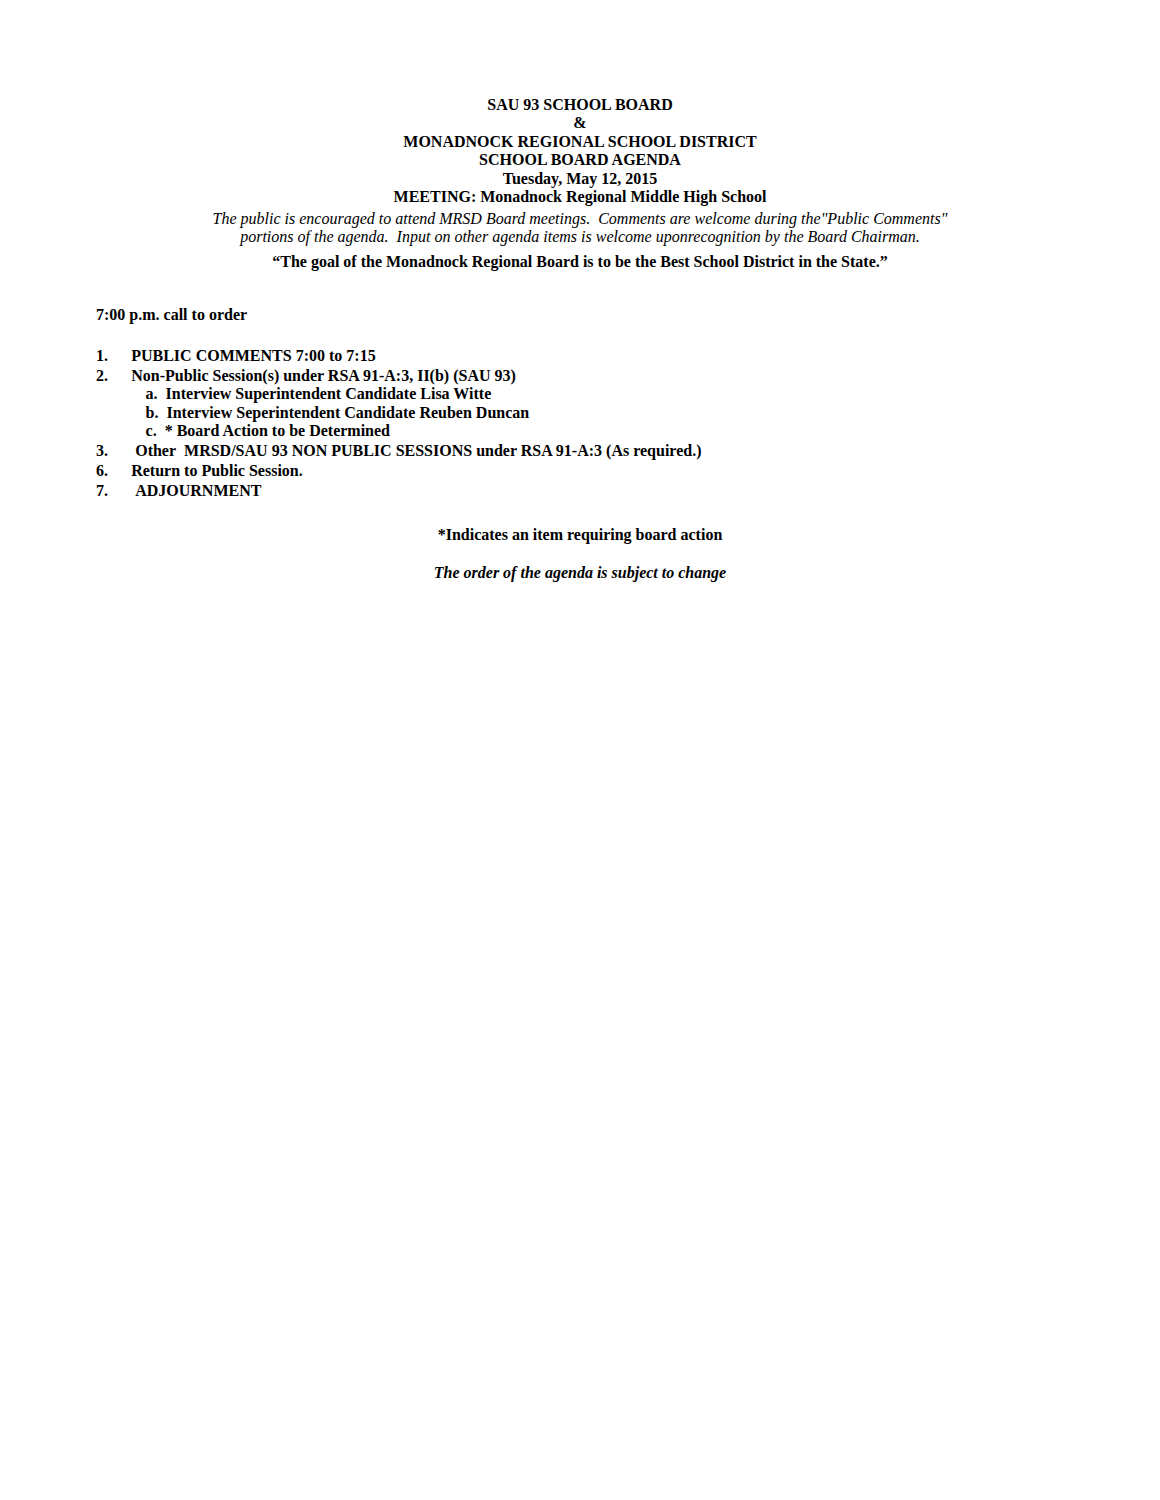SAU 93 SCHOOL BOARD
&
MONADNOCK REGIONAL SCHOOL DISTRICT
SCHOOL BOARD AGENDA
Tuesday, May 12, 2015
MEETING: Monadnock Regional Middle High School
The public is encouraged to attend MRSD Board meetings. Comments are welcome during the"Public Comments"
portions of the agenda. Input on other agenda items is welcome uponrecognition by the Board Chairman.
“The goal of the Monadnock Regional Board is to be the Best School District in the State.”
7:00 p.m. call to order
1. PUBLIC COMMENTS 7:00 to 7:15
2. Non-Public Session(s) under RSA 91-A:3, II(b) (SAU 93)
a. Interview Superintendent Candidate Lisa Witte
b. Interview Seperintendent Candidate Reuben Duncan
c. * Board Action to be Determined
3. Other MRSD/SAU 93 NON PUBLIC SESSIONS under RSA 91-A:3 (As required.)
6. Return to Public Session.
7. ADJOURNMENT
*Indicates an item requiring board action
The order of the agenda is subject to change